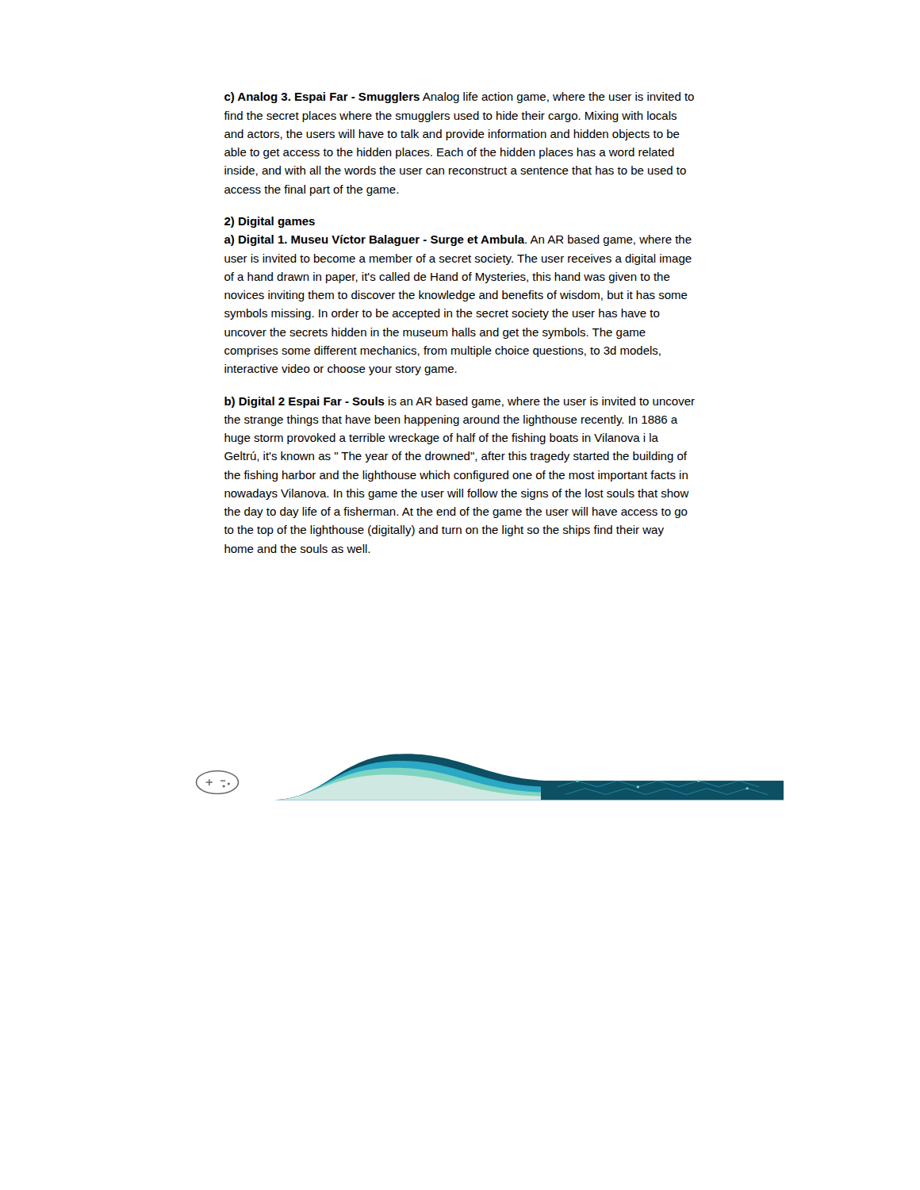c) Analog 3. Espai Far - Smugglers Analog life action game, where the user is invited to find the secret places where the smugglers used to hide their cargo. Mixing with locals and actors, the users will have to talk and provide information and hidden objects to be able to get access to the hidden places. Each of the hidden places has a word related inside, and with all the words the user can reconstruct a sentence that has to be used to access the final part of the game.
2) Digital games
a) Digital 1. Museu Víctor Balaguer - Surge et Ambula. An AR based game, where the user is invited to become a member of a secret society. The user receives a digital image of a hand drawn in paper, it's called de Hand of Mysteries, this hand was given to the novices inviting them to discover the knowledge and benefits of wisdom, but it has some symbols missing. In order to be accepted in the secret society the user has have to uncover the secrets hidden in the museum halls and get the symbols. The game comprises some different mechanics, from multiple choice questions, to 3d models, interactive video or choose your story game.
b) Digital 2 Espai Far - Souls is an AR based game, where the user is invited to uncover the strange things that have been happening around the lighthouse recently. In 1886 a huge storm provoked a terrible wreckage of half of the fishing boats in Vilanova i la Geltrú, it's known as " The year of the drowned", after this tragedy started the building of the fishing harbor and the lighthouse which configured one of the most important facts in nowadays Vilanova. In this game the user will follow the signs of the lost souls that show the day to day life of a fisherman. At the end of the game the user will have access to go to the top of the lighthouse (digitally) and turn on the light so the ships find their way home and the souls as well.